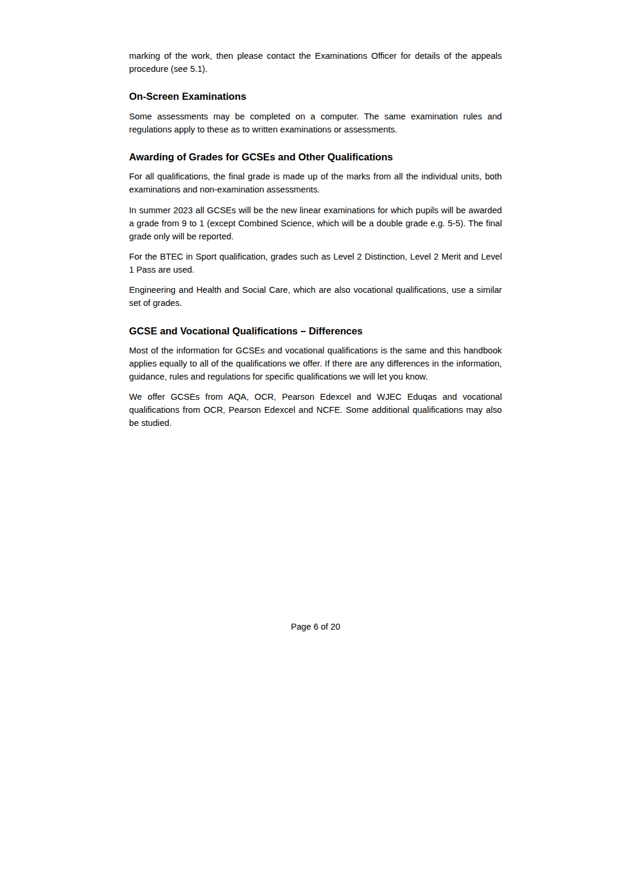marking of the work, then please contact the Examinations Officer for details of the appeals procedure (see 5.1).
On-Screen Examinations
Some assessments may be completed on a computer. The same examination rules and regulations apply to these as to written examinations or assessments.
Awarding of Grades for GCSEs and Other Qualifications
For all qualifications, the final grade is made up of the marks from all the individual units, both examinations and non-examination assessments.
In summer 2023 all GCSEs will be the new linear examinations for which pupils will be awarded a grade from 9 to 1 (except Combined Science, which will be a double grade e.g. 5-5). The final grade only will be reported.
For the BTEC in Sport qualification, grades such as Level 2 Distinction, Level 2 Merit and Level 1 Pass are used.
Engineering and Health and Social Care, which are also vocational qualifications, use a similar set of grades.
GCSE and Vocational Qualifications – Differences
Most of the information for GCSEs and vocational qualifications is the same and this handbook applies equally to all of the qualifications we offer. If there are any differences in the information, guidance, rules and regulations for specific qualifications we will let you know.
We offer GCSEs from AQA, OCR, Pearson Edexcel and WJEC Eduqas and vocational qualifications from OCR, Pearson Edexcel and NCFE. Some additional qualifications may also be studied.
Page 6 of 20